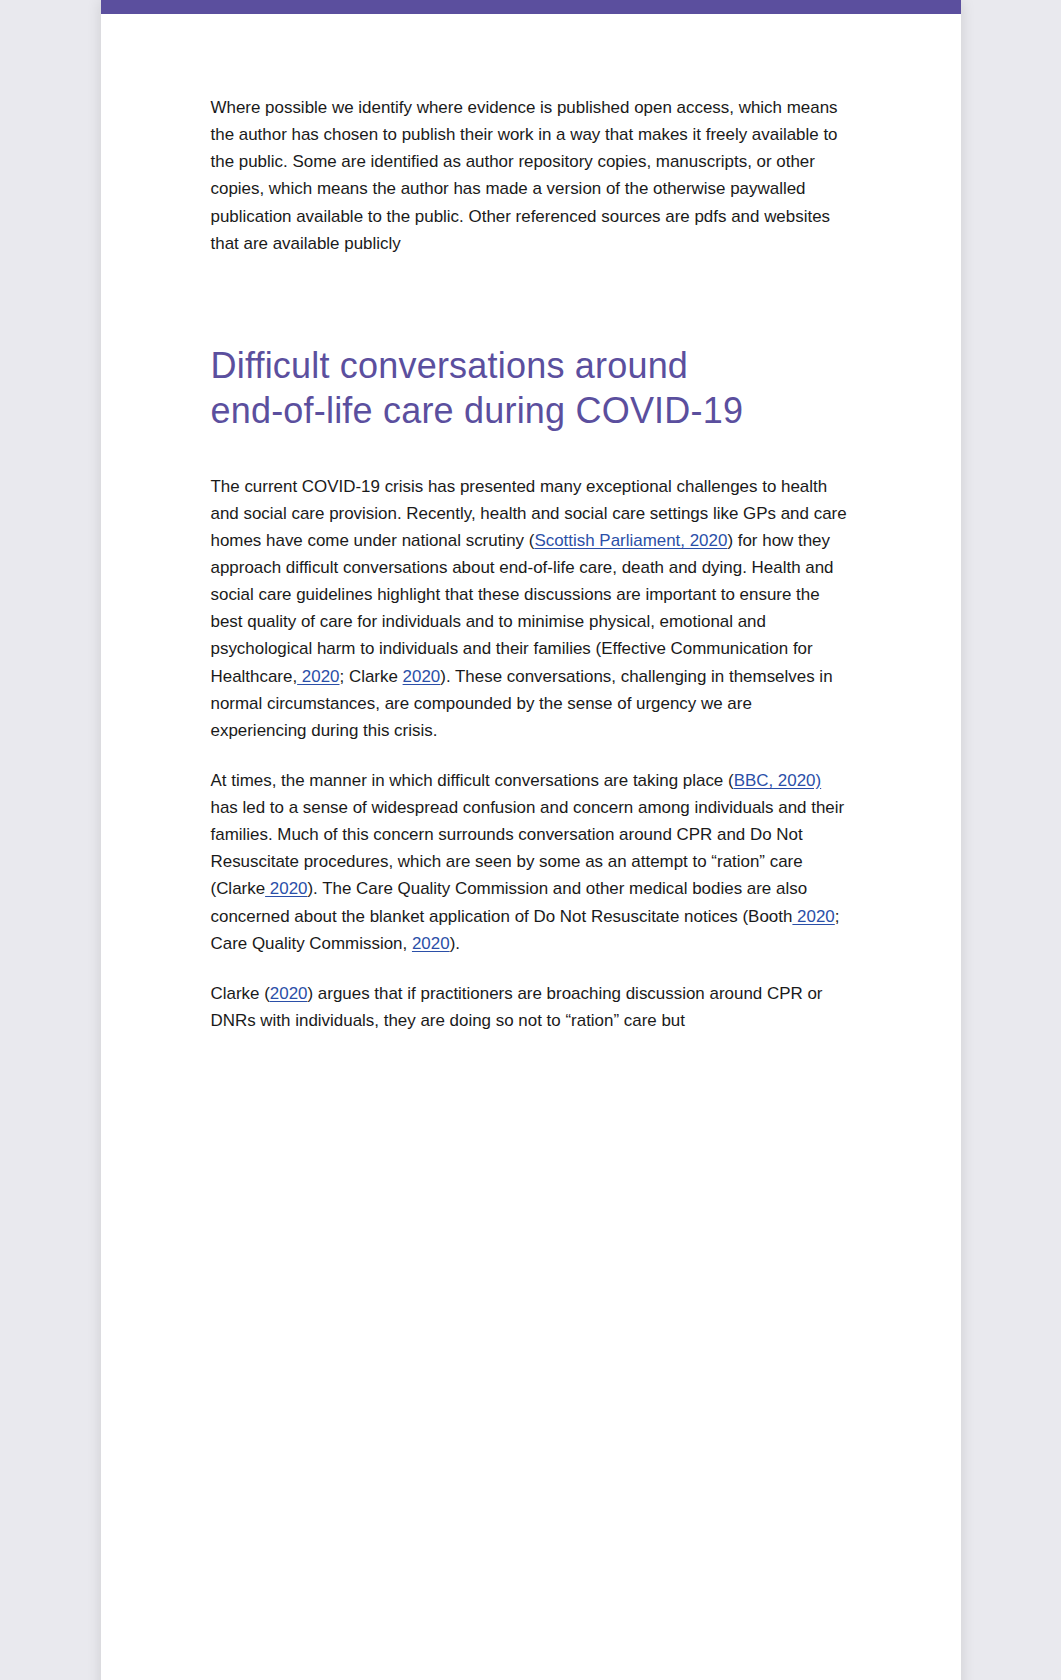Where possible we identify where evidence is published open access, which means the author has chosen to publish their work in a way that makes it freely available to the public. Some are identified as author repository copies, manuscripts, or other copies, which means the author has made a version of the otherwise paywalled publication available to the public. Other referenced sources are pdfs and websites that are available publicly
Difficult conversations around
end-of-life care during COVID-19
The current COVID-19 crisis has presented many exceptional challenges to health and social care provision. Recently, health and social care settings like GPs and care homes have come under national scrutiny (Scottish Parliament, 2020) for how they approach difficult conversations about end-of-life care, death and dying. Health and social care guidelines highlight that these discussions are important to ensure the best quality of care for individuals and to minimise physical, emotional and psychological harm to individuals and their families (Effective Communication for Healthcare, 2020; Clarke 2020). These conversations, challenging in themselves in normal circumstances, are compounded by the sense of urgency we are experiencing during this crisis.
At times, the manner in which difficult conversations are taking place (BBC, 2020) has led to a sense of widespread confusion and concern among individuals and their families. Much of this concern surrounds conversation around CPR and Do Not Resuscitate procedures, which are seen by some as an attempt to “ration” care (Clarke 2020). The Care Quality Commission and other medical bodies are also concerned about the blanket application of Do Not Resuscitate notices (Booth 2020; Care Quality Commission, 2020).
Clarke (2020) argues that if practitioners are broaching discussion around CPR or DNRs with individuals, they are doing so not to “ration” care but
3